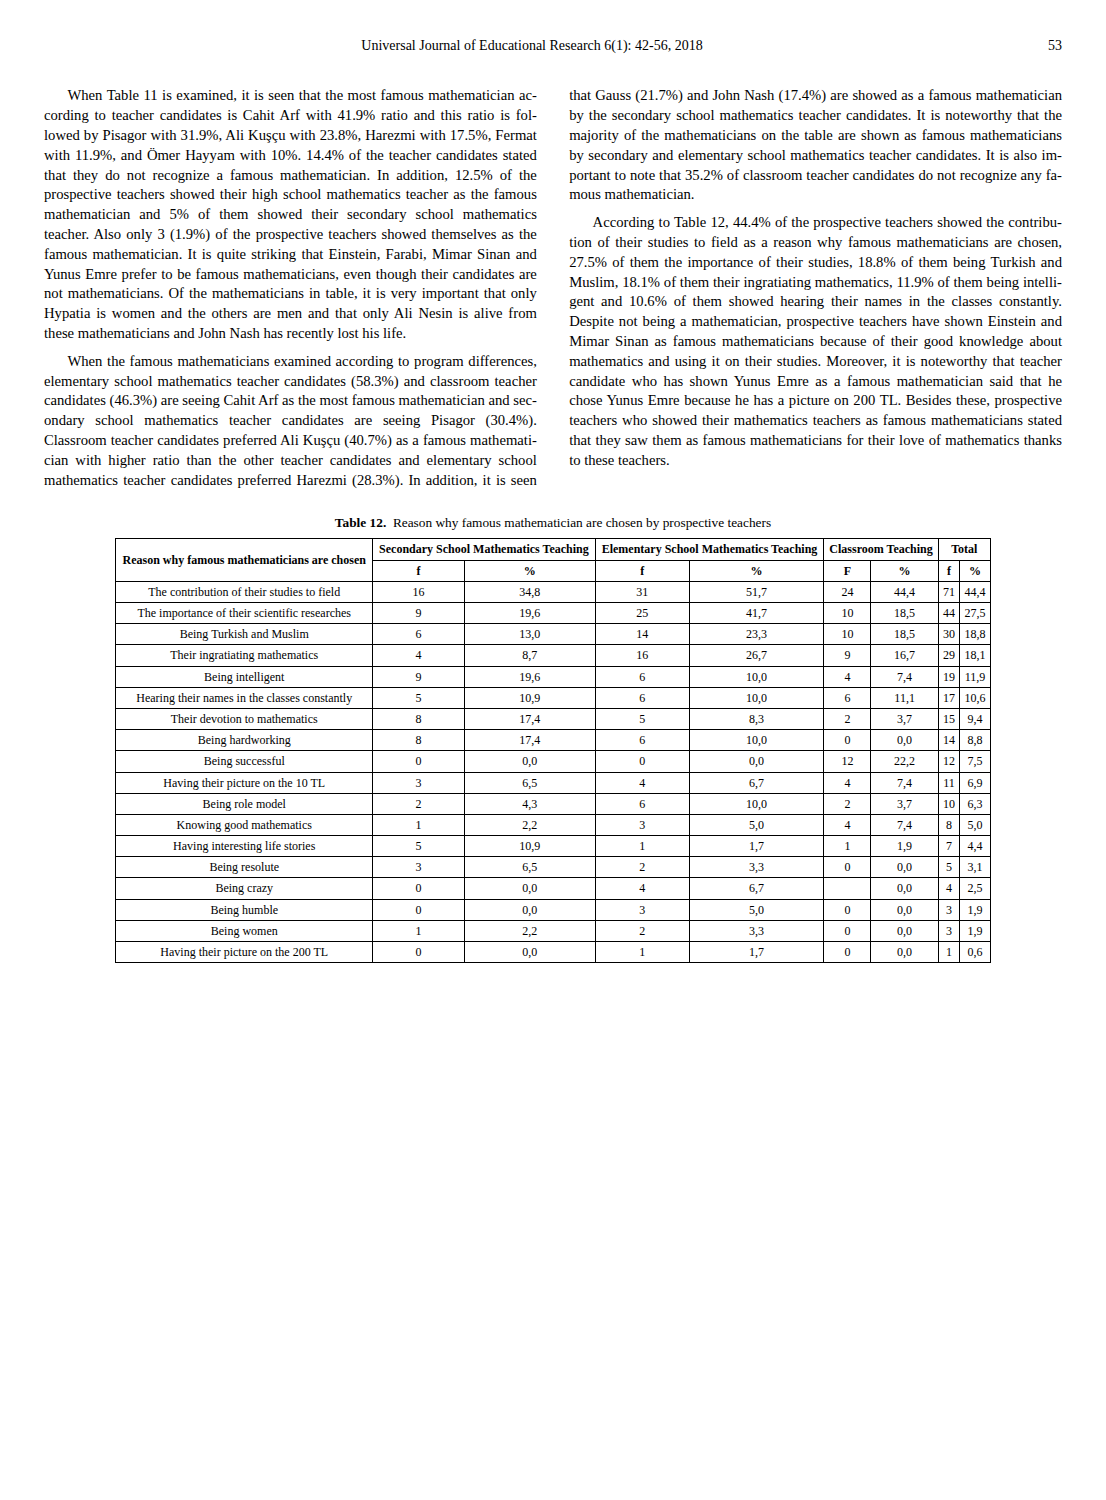Universal Journal of Educational Research 6(1): 42-56, 2018
53
When Table 11 is examined, it is seen that the most famous mathematician according to teacher candidates is Cahit Arf with 41.9% ratio and this ratio is followed by Pisagor with 31.9%, Ali Kuşçu with 23.8%, Harezmi with 17.5%, Fermat with 11.9%, and Ömer Hayyam with 10%. 14.4% of the teacher candidates stated that they do not recognize a famous mathematician. In addition, 12.5% of the prospective teachers showed their high school mathematics teacher as the famous mathematician and 5% of them showed their secondary school mathematics teacher. Also only 3 (1.9%) of the prospective teachers showed themselves as the famous mathematician. It is quite striking that Einstein, Farabi, Mimar Sinan and Yunus Emre prefer to be famous mathematicians, even though their candidates are not mathematicians. Of the mathematicians in table, it is very important that only Hypatia is women and the others are men and that only Ali Nesin is alive from these mathematicians and John Nash has recently lost his life.
When the famous mathematicians examined according to program differences, elementary school mathematics teacher candidates (58.3%) and classroom teacher candidates (46.3%) are seeing Cahit Arf as the most famous mathematician and secondary school mathematics teacher candidates are seeing Pisagor (30.4%). Classroom teacher candidates preferred Ali Kuşçu (40.7%) as a famous mathematician with higher ratio than the other teacher candidates and elementary school mathematics teacher candidates preferred Harezmi (28.3%). In addition, it is seen that Gauss (21.7%) and John Nash (17.4%) are showed as a famous mathematician by the secondary school mathematics teacher candidates. It is noteworthy that the majority of the mathematicians on the table are shown as famous mathematicians by secondary and elementary school mathematics teacher candidates. It is also important to note that 35.2% of classroom teacher candidates do not recognize any famous mathematician.
According to Table 12, 44.4% of the prospective teachers showed the contribution of their studies to field as a reason why famous mathematicians are chosen, 27.5% of them the importance of their studies, 18.8% of them being Turkish and Muslim, 18.1% of them their ingratiating mathematics, 11.9% of them being intelligent and 10.6% of them showed hearing their names in the classes constantly. Despite not being a mathematician, prospective teachers have shown Einstein and Mimar Sinan as famous mathematicians because of their good knowledge about mathematics and using it on their studies. Moreover, it is noteworthy that teacher candidate who has shown Yunus Emre as a famous mathematician said that he chose Yunus Emre because he has a picture on 200 TL. Besides these, prospective teachers who showed their mathematics teachers as famous mathematicians stated that they saw them as famous mathematicians for their love of mathematics thanks to these teachers.
Table 12. Reason why famous mathematician are chosen by prospective teachers
| Reason why famous mathematicians are chosen | Secondary School Mathematics Teaching | Elementary School Mathematics Teaching | Classroom Teaching | Total |
| --- | --- | --- | --- | --- |
| f | % | f | % | F | % | f | % |
| The contribution of their studies to field | 16 | 34,8 | 31 | 51,7 | 24 | 44,4 | 71 | 44,4 |
| The importance of their scientific researches | 9 | 19,6 | 25 | 41,7 | 10 | 18,5 | 44 | 27,5 |
| Being Turkish and Muslim | 6 | 13,0 | 14 | 23,3 | 10 | 18,5 | 30 | 18,8 |
| Their ingratiating mathematics | 4 | 8,7 | 16 | 26,7 | 9 | 16,7 | 29 | 18,1 |
| Being intelligent | 9 | 19,6 | 6 | 10,0 | 4 | 7,4 | 19 | 11,9 |
| Hearing their names in the classes constantly | 5 | 10,9 | 6 | 10,0 | 6 | 11,1 | 17 | 10,6 |
| Their devotion to mathematics | 8 | 17,4 | 5 | 8,3 | 2 | 3,7 | 15 | 9,4 |
| Being hardworking | 8 | 17,4 | 6 | 10,0 | 0 | 0,0 | 14 | 8,8 |
| Being successful | 0 | 0,0 | 0 | 0,0 | 12 | 22,2 | 12 | 7,5 |
| Having their picture on the 10 TL | 3 | 6,5 | 4 | 6,7 | 4 | 7,4 | 11 | 6,9 |
| Being role model | 2 | 4,3 | 6 | 10,0 | 2 | 3,7 | 10 | 6,3 |
| Knowing good mathematics | 1 | 2,2 | 3 | 5,0 | 4 | 7,4 | 8 | 5,0 |
| Having interesting life stories | 5 | 10,9 | 1 | 1,7 | 1 | 1,9 | 7 | 4,4 |
| Being resolute | 3 | 6,5 | 2 | 3,3 | 0 | 0,0 | 5 | 3,1 |
| Being crazy | 0 | 0,0 | 4 | 6,7 | | 0,0 | 4 | 2,5 |
| Being humble | 0 | 0,0 | 3 | 5,0 | 0 | 0,0 | 3 | 1,9 |
| Being women | 1 | 2,2 | 2 | 3,3 | 0 | 0,0 | 3 | 1,9 |
| Having their picture on the 200 TL | 0 | 0,0 | 1 | 1,7 | 0 | 0,0 | 1 | 0,6 |